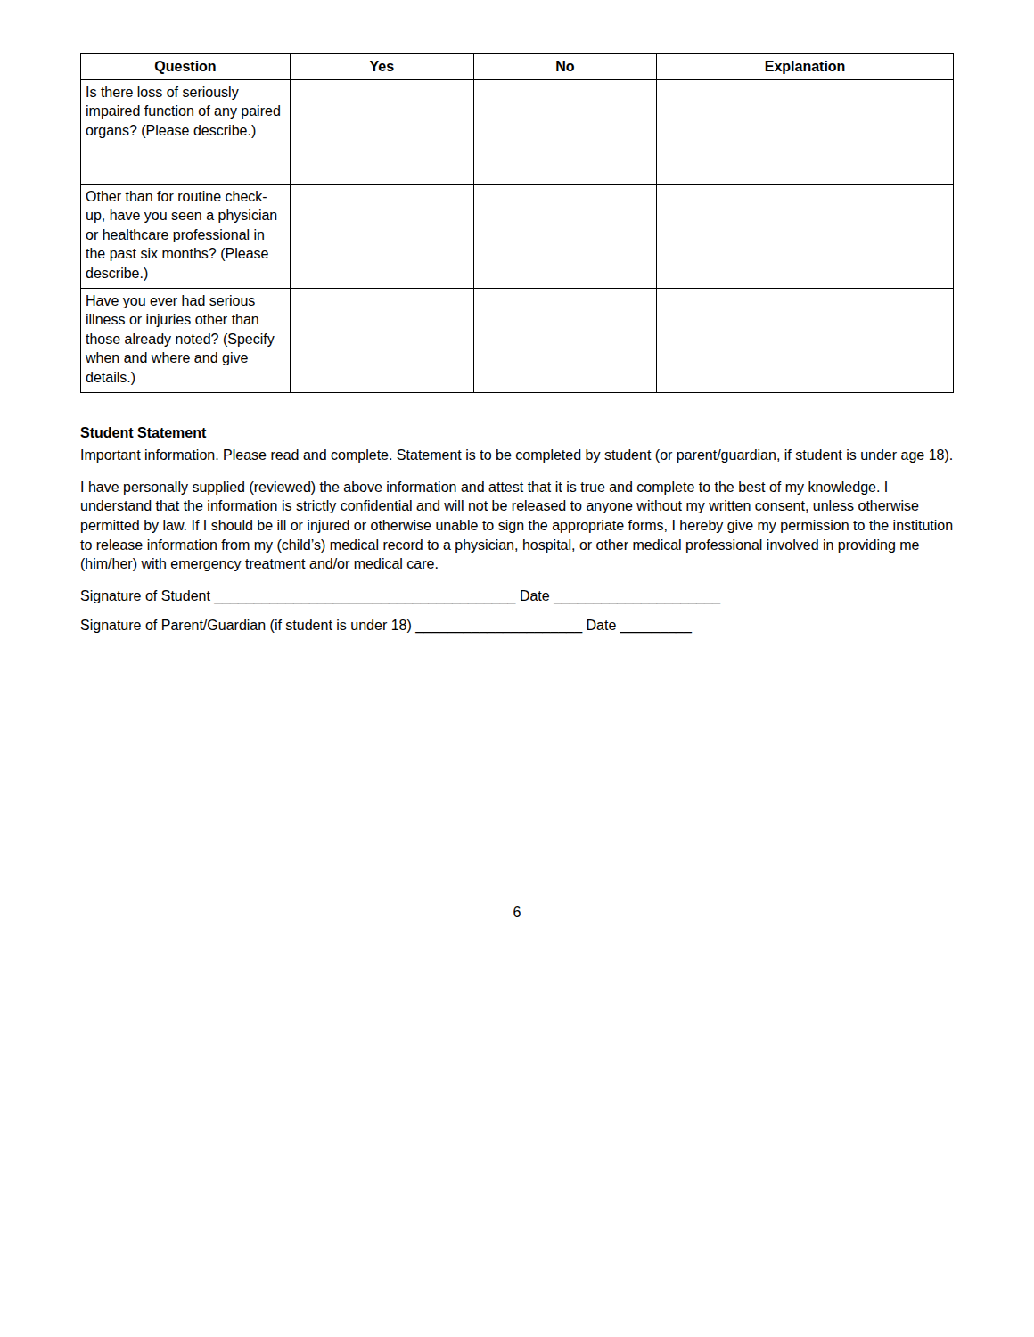| Question | Yes | No | Explanation |
| --- | --- | --- | --- |
| Is there loss of seriously impaired function of any paired organs? (Please describe.) | | | |
| Other than for routine check-up, have you seen a physician or healthcare professional in the past six months? (Please describe.) | | | |
| Have you ever had serious illness or injuries other than those already noted? (Specify when and where and give details.) | | | |
Student Statement
Important information. Please read and complete. Statement is to be completed by student (or parent/guardian, if student is under age 18).
I have personally supplied (reviewed) the above information and attest that it is true and complete to the best of my knowledge. I understand that the information is strictly confidential and will not be released to anyone without my written consent, unless otherwise permitted by law. If I should be ill or injured or otherwise unable to sign the appropriate forms, I hereby give my permission to the institution to release information from my (child’s) medical record to a physician, hospital, or other medical professional involved in providing me (him/her) with emergency treatment and/or medical care.
Signature of Student ______________________________________ Date _____________________
Signature of Parent/Guardian (if student is under 18) _____________________ Date _________
6